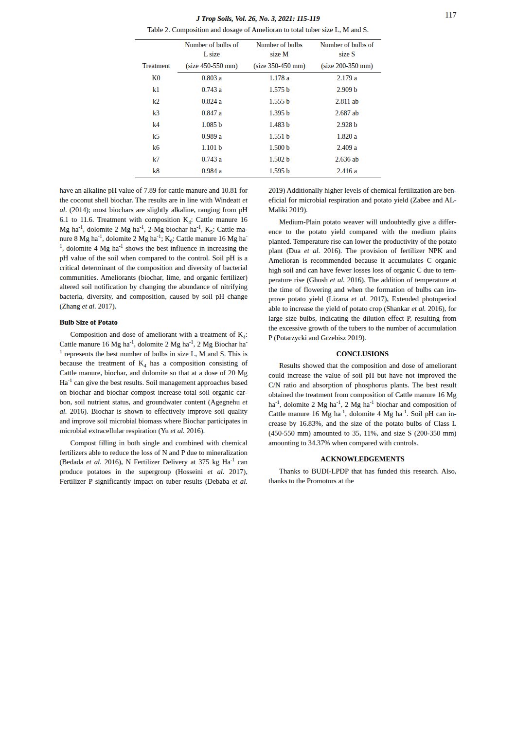J Trop Soils, Vol. 26, No. 3, 2021: 115-119 117
Table 2. Composition and dosage of Amelioran to total tuber size L, M and S.
| Treatment | Number of bulbs of L size | Number of bulbs size M | Number of bulbs of size S |
| --- | --- | --- | --- |
| (size 450-550 mm) | (size 350-450 mm) | (size 200-350 mm) |
| K0 | 0.803 a | 1.178 a | 2.179 a |
| k1 | 0.743 a | 1.575 b | 2.909 b |
| k2 | 0.824 a | 1.555 b | 2.811 ab |
| k3 | 0.847 a | 1.395 b | 2.687 ab |
| k4 | 1.085 b | 1.483 b | 2.928 b |
| k5 | 0.989 a | 1.551 b | 1.820 a |
| k6 | 1.101 b | 1.500 b | 2.409 a |
| k7 | 0.743 a | 1.502 b | 2.636 ab |
| k8 | 0.984 a | 1.595 b | 2.416 a |
have an alkaline pH value of 7.89 for cattle manure and 10.81 for the coconut shell biochar. The results are in line with Windeatt et al. (2014); most biochars are slightly alkaline, ranging from pH 6.1 to 11.6. Treatment with composition K4: Cattle manure 16 Mg ha-1, dolomite 2 Mg ha-1, 2-Mg biochar ha-1, K5: Cattle manure 8 Mg ha-1, dolomite 2 Mg ha-1; K6: Cattle manure 16 Mg ha-1, dolomite 4 Mg ha-1 shows the best influence in increasing the pH value of the soil when compared to the control. Soil pH is a critical determinant of the composition and diversity of bacterial communities. Ameliorants (biochar, lime, and organic fertilizer) altered soil notification by changing the abundance of nitrifying bacteria, diversity, and composition, caused by soil pH change (Zhang et al. 2017).
Bulb Size of Potato
Composition and dose of ameliorant with a treatment of K4: Cattle manure 16 Mg ha-1, dolomite 2 Mg ha-1, 2 Mg Biochar ha-1 represents the best number of bulbs in size L, M and S. This is because the treatment of K4 has a composition consisting of Cattle manure, biochar, and dolomite so that at a dose of 20 Mg Ha-1 can give the best results. Soil management approaches based on biochar and biochar compost increase total soil organic carbon, soil nutrient status, and groundwater content (Agegnehu et al. 2016). Biochar is shown to effectively improve soil quality and improve soil microbial biomass where Biochar participates in microbial extracellular respiration (Yu et al. 2016).
Compost filling in both single and combined with chemical fertilizers able to reduce the loss of N and P due to mineralization (Bedada et al. 2016), N Fertilizer Delivery at 375 kg Ha-1 can produce potatoes in the supergroup (Hosseini et al. 2017), Fertilizer P significantly impact on tuber results (Debaba et al. 2019) Additionally higher levels of chemical fertilization are beneficial for microbial respiration and potato yield (Zabee and AL-Maliki 2019).
Medium-Plain potato weaver will undoubtedly give a difference to the potato yield compared with the medium plains planted. Temperature rise can lower the productivity of the potato plant (Dua et al. 2016). The provision of fertilizer NPK and Amelioran is recommended because it accumulates C organic high soil and can have fewer losses loss of organic C due to temperature rise (Ghosh et al. 2016). The addition of temperature at the time of flowering and when the formation of bulbs can improve potato yield (Lizana et al. 2017), Extended photoperiod able to increase the yield of potato crop (Shankar et al. 2016), for large size bulbs, indicating the dilution effect P, resulting from the excessive growth of the tubers to the number of accumulation P (Potarzycki and Grzebisz 2019).
CONCLUSIONS
Results showed that the composition and dose of ameliorant could increase the value of soil pH but have not improved the C/N ratio and absorption of phosphorus plants. The best result obtained the treatment from composition of Cattle manure 16 Mg ha-1, dolomite 2 Mg ha-1, 2 Mg ha-1 biochar and composition of Cattle manure 16 Mg ha-1, dolomite 4 Mg ha-1. Soil pH can increase by 16.83%, and the size of the potato bulbs of Class L (450-550 mm) amounted to 35, 11%, and size S (200-350 mm) amounting to 34.37% when compared with controls.
ACKNOWLEDGEMENTS
Thanks to BUDI-LPDP that has funded this research. Also, thanks to the Promotors at the